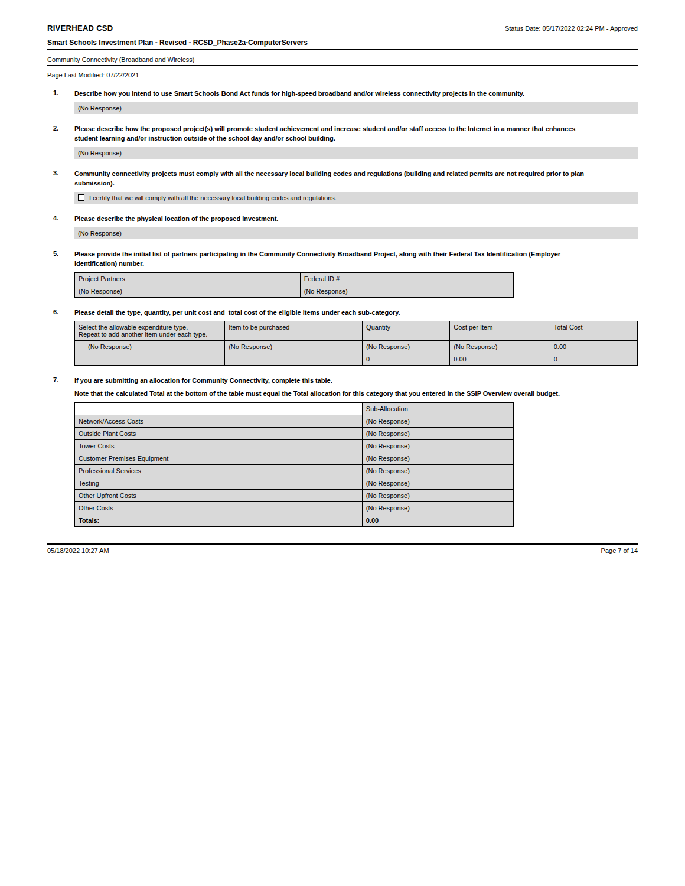RIVERHEAD CSD
Status Date: 05/17/2022 02:24 PM - Approved
Smart Schools Investment Plan - Revised - RCSD_Phase2a-ComputerServers
Community Connectivity (Broadband and Wireless)
Page Last Modified: 07/22/2021
Describe how you intend to use Smart Schools Bond Act funds for high-speed broadband and/or wireless connectivity projects in the community.
(No Response)
Please describe how the proposed project(s) will promote student achievement and increase student and/or staff access to the Internet in a manner that enhances student learning and/or instruction outside of the school day and/or school building.
(No Response)
Community connectivity projects must comply with all the necessary local building codes and regulations (building and related permits are not required prior to plan submission).
I certify that we will comply with all the necessary local building codes and regulations.
Please describe the physical location of the proposed investment.
(No Response)
Please provide the initial list of partners participating in the Community Connectivity Broadband Project, along with their Federal Tax Identification (Employer Identification) number.
| Project Partners | Federal ID # |
| --- | --- |
| (No Response) | (No Response) |
Please detail the type, quantity, per unit cost and total cost of the eligible items under each sub-category.
| Select the allowable expenditure type. Repeat to add another item under each type. | Item to be purchased | Quantity | Cost per Item | Total Cost |
| --- | --- | --- | --- | --- |
| (No Response) | (No Response) | (No Response) | (No Response) | 0.00 |
| | | 0 | 0.00 | 0 |
If you are submitting an allocation for Community Connectivity, complete this table.
Note that the calculated Total at the bottom of the table must equal the Total allocation for this category that you entered in the SSIP Overview overall budget.
| | Sub-Allocation |
| --- | --- |
| Network/Access Costs | (No Response) |
| Outside Plant Costs | (No Response) |
| Tower Costs | (No Response) |
| Customer Premises Equipment | (No Response) |
| Professional Services | (No Response) |
| Testing | (No Response) |
| Other Upfront Costs | (No Response) |
| Other Costs | (No Response) |
| Totals: | 0.00 |
05/18/2022 10:27 AM
Page 7 of 14